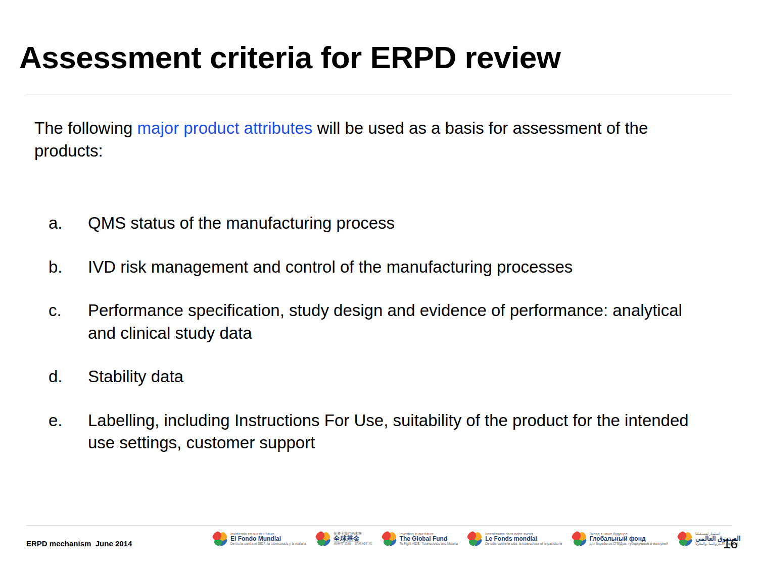Assessment criteria for ERPD review
The following major product attributes will be used as a basis for assessment of the products:
a. QMS status of the manufacturing process
b. IVD risk management and control of the manufacturing processes
c. Performance specification, study design and evidence of performance: analytical and clinical study data
d. Stability data
e. Labelling, including Instructions For Use, suitability of the product for the intended use settings, customer support
ERPD mechanism June 2014
Invirtiendo en nuestro futuro
El Fondo Mundial
De lucha contra el SIDA, la tuberculosis y la malaria
投资于我们的未来
全球基金
抗击艾滋病、结核和疟疾
Investing in our future
The Global Fund
To Fight AIDS, Tuberculosis and Malaria
Investissons dans notre avenir
Le Fonds mondial
De lutte contre le sida, la tuberculose et le paludisme
Вклад в наше будущее
Глобальный фонд
для борьбы со СПИДом, туберкулезом и малярией
استثمار لمستقبلنا
الصندوق العالمي
لمكافحة الأيدز والسل والملاريا
16